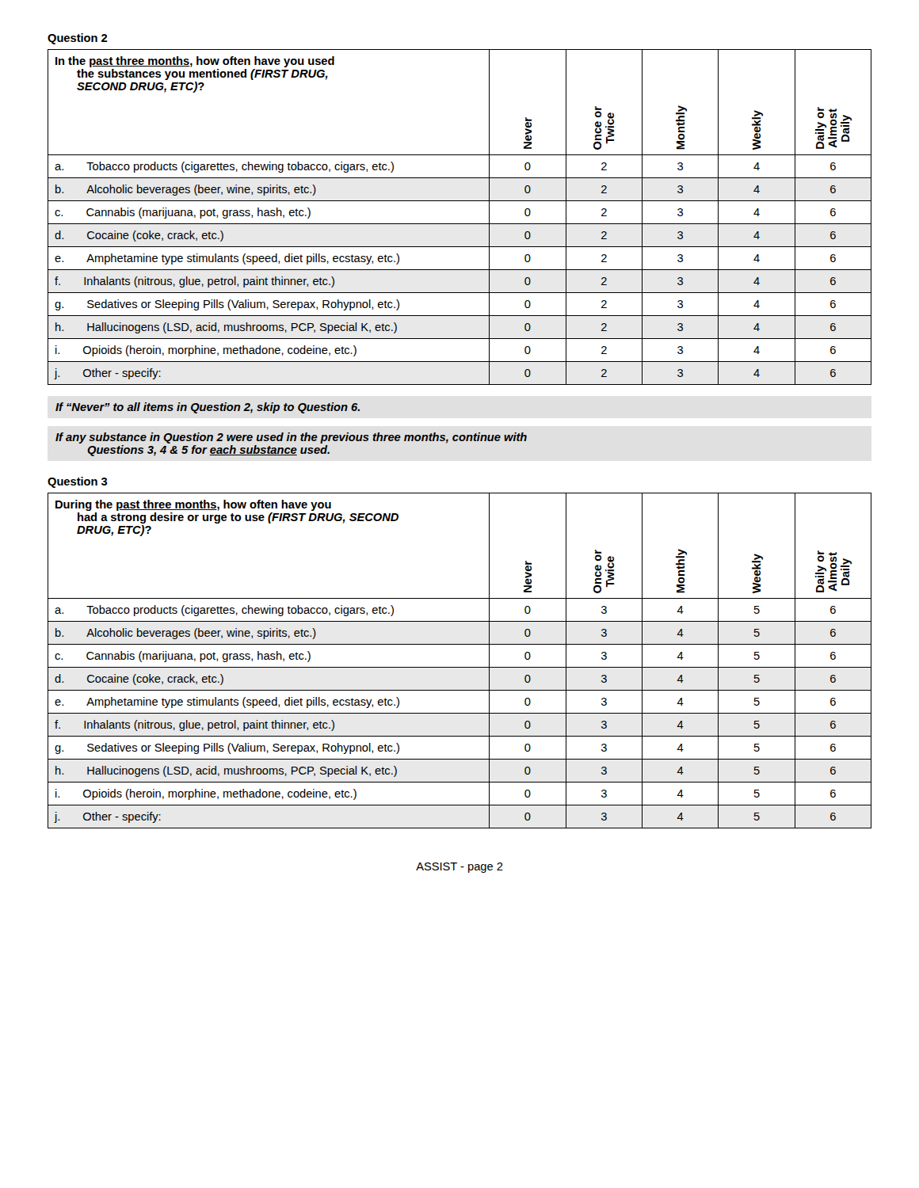Question 2
| In the past three months , how often have you used the substances you mentioned (FIRST DRUG, SECOND DRUG, ETC) ? | Never | Once or Twice | Monthly | Weekly | Daily or Almost Daily |
| --- | --- | --- | --- | --- | --- |
| a. Tobacco products (cigarettes, chewing tobacco, cigars, etc.) | 0 | 2 | 3 | 4 | 6 |
| b. Alcoholic beverages (beer, wine, spirits, etc.) | 0 | 2 | 3 | 4 | 6 |
| c. Cannabis (marijuana, pot, grass, hash, etc.) | 0 | 2 | 3 | 4 | 6 |
| d. Cocaine (coke, crack, etc.) | 0 | 2 | 3 | 4 | 6 |
| e. Amphetamine type stimulants (speed, diet pills, ecstasy, etc.) | 0 | 2 | 3 | 4 | 6 |
| f. Inhalants (nitrous, glue, petrol, paint thinner, etc.) | 0 | 2 | 3 | 4 | 6 |
| g. Sedatives or Sleeping Pills (Valium, Serepax, Rohypnol, etc.) | 0 | 2 | 3 | 4 | 6 |
| h. Hallucinogens (LSD, acid, mushrooms, PCP, Special K, etc.) | 0 | 2 | 3 | 4 | 6 |
| i. Opioids (heroin, morphine, methadone, codeine, etc.) | 0 | 2 | 3 | 4 | 6 |
| j. Other - specify: | 0 | 2 | 3 | 4 | 6 |
If “Never” to all items in Question 2, skip to Question 6.
If any substance in Question 2 were used in the previous three months, continue with Questions 3, 4 & 5 for each substance used.
Question 3
| During the past three months , how often have you had a strong desire or urge to use (FIRST DRUG, SECOND DRUG, ETC) ? | Never | Once or Twice | Monthly | Weekly | Daily or Almost Daily |
| --- | --- | --- | --- | --- | --- |
| a. Tobacco products (cigarettes, chewing tobacco, cigars, etc.) | 0 | 3 | 4 | 5 | 6 |
| b. Alcoholic beverages (beer, wine, spirits, etc.) | 0 | 3 | 4 | 5 | 6 |
| c. Cannabis (marijuana, pot, grass, hash, etc.) | 0 | 3 | 4 | 5 | 6 |
| d. Cocaine (coke, crack, etc.) | 0 | 3 | 4 | 5 | 6 |
| e. Amphetamine type stimulants (speed, diet pills, ecstasy, etc.) | 0 | 3 | 4 | 5 | 6 |
| f. Inhalants (nitrous, glue, petrol, paint thinner, etc.) | 0 | 3 | 4 | 5 | 6 |
| g. Sedatives or Sleeping Pills (Valium, Serepax, Rohypnol, etc.) | 0 | 3 | 4 | 5 | 6 |
| h. Hallucinogens (LSD, acid, mushrooms, PCP, Special K, etc.) | 0 | 3 | 4 | 5 | 6 |
| i. Opioids (heroin, morphine, methadone, codeine, etc.) | 0 | 3 | 4 | 5 | 6 |
| j. Other - specify: | 0 | 3 | 4 | 5 | 6 |
ASSIST - page 2